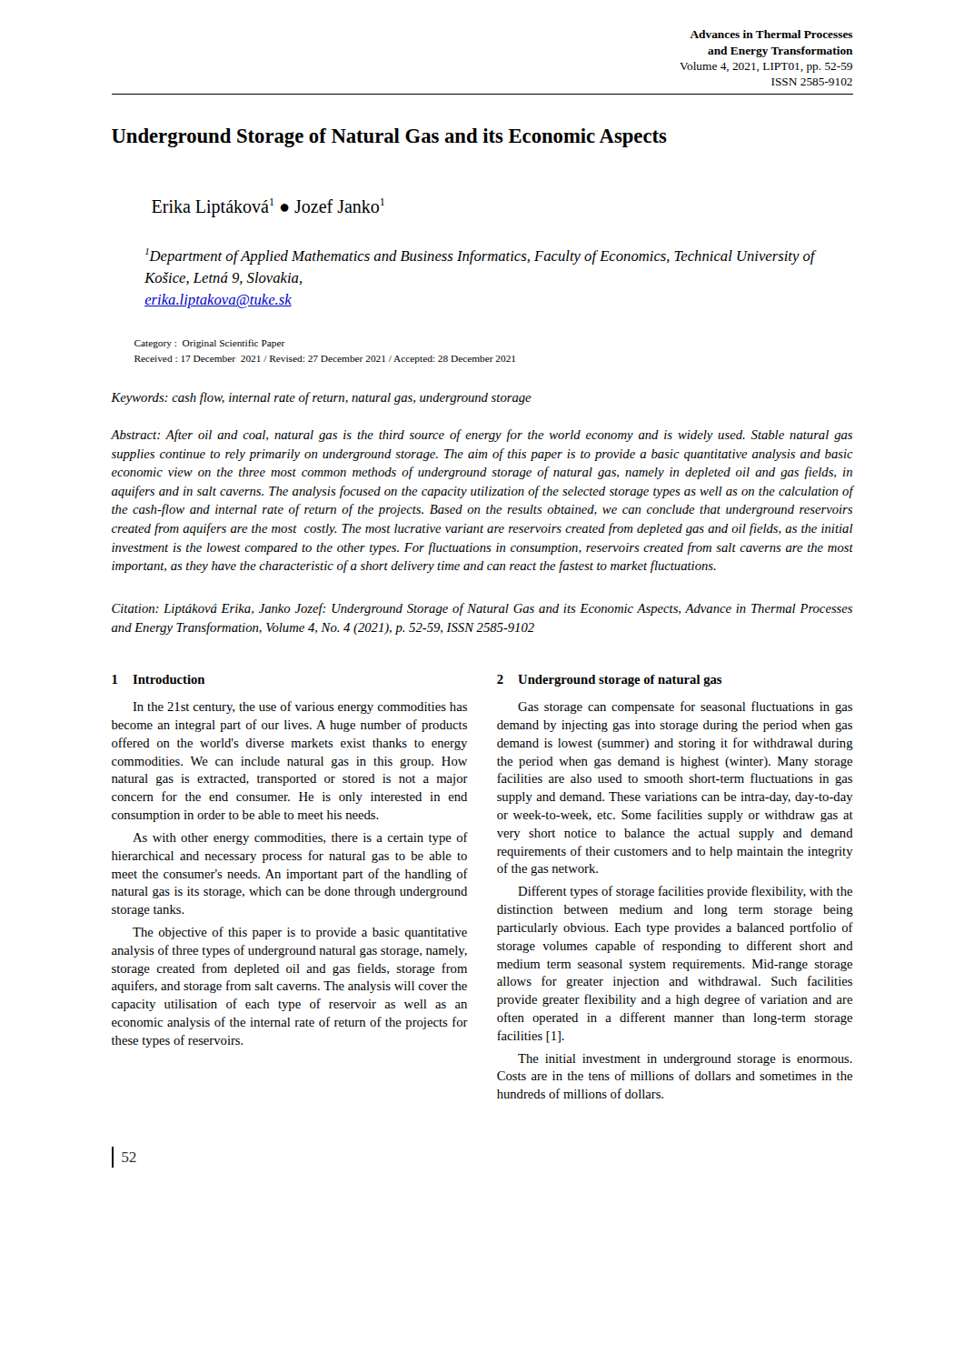Advances in Thermal Processes
and Energy Transformation
Volume 4, 2021, LIPT01, pp. 52-59
ISSN 2585-9102
Underground Storage of Natural Gas and its Economic Aspects
Erika Liptáková1 ● Jozef Janko1
1Department of Applied Mathematics and Business Informatics, Faculty of Economics, Technical University of Košice, Letná 9, Slovakia,
erika.liptakova@tuke.sk
Category : Original Scientific Paper
Received : 17 December 2021 / Revised: 27 December 2021 / Accepted: 28 December 2021
Keywords: cash flow, internal rate of return, natural gas, underground storage
Abstract: After oil and coal, natural gas is the third source of energy for the world economy and is widely used. Stable natural gas supplies continue to rely primarily on underground storage. The aim of this paper is to provide a basic quantitative analysis and basic economic view on the three most common methods of underground storage of natural gas, namely in depleted oil and gas fields, in aquifers and in salt caverns. The analysis focused on the capacity utilization of the selected storage types as well as on the calculation of the cash-flow and internal rate of return of the projects. Based on the results obtained, we can conclude that underground reservoirs created from aquifers are the most costly. The most lucrative variant are reservoirs created from depleted gas and oil fields, as the initial investment is the lowest compared to the other types. For fluctuations in consumption, reservoirs created from salt caverns are the most important, as they have the characteristic of a short delivery time and can react the fastest to market fluctuations.
Citation: Liptáková Erika, Janko Jozef: Underground Storage of Natural Gas and its Economic Aspects, Advance in Thermal Processes and Energy Transformation, Volume 4, No. 4 (2021), p. 52-59, ISSN 2585-9102
1 Introduction
In the 21st century, the use of various energy commodities has become an integral part of our lives. A huge number of products offered on the world's diverse markets exist thanks to energy commodities. We can include natural gas in this group. How natural gas is extracted, transported or stored is not a major concern for the end consumer. He is only interested in end consumption in order to be able to meet his needs.
As with other energy commodities, there is a certain type of hierarchical and necessary process for natural gas to be able to meet the consumer's needs. An important part of the handling of natural gas is its storage, which can be done through underground storage tanks.
The objective of this paper is to provide a basic quantitative analysis of three types of underground natural gas storage, namely, storage created from depleted oil and gas fields, storage from aquifers, and storage from salt caverns. The analysis will cover the capacity utilisation of each type of reservoir as well as an economic analysis of the internal rate of return of the projects for these types of reservoirs.
2 Underground storage of natural gas
Gas storage can compensate for seasonal fluctuations in gas demand by injecting gas into storage during the period when gas demand is lowest (summer) and storing it for withdrawal during the period when gas demand is highest (winter). Many storage facilities are also used to smooth short-term fluctuations in gas supply and demand. These variations can be intra-day, day-to-day or week-to-week, etc. Some facilities supply or withdraw gas at very short notice to balance the actual supply and demand requirements of their customers and to help maintain the integrity of the gas network.
Different types of storage facilities provide flexibility, with the distinction between medium and long term storage being particularly obvious. Each type provides a balanced portfolio of storage volumes capable of responding to different short and medium term seasonal system requirements. Mid-range storage allows for greater injection and withdrawal. Such facilities provide greater flexibility and a high degree of variation and are often operated in a different manner than long-term storage facilities [1].
The initial investment in underground storage is enormous. Costs are in the tens of millions of dollars and sometimes in the hundreds of millions of dollars.
52